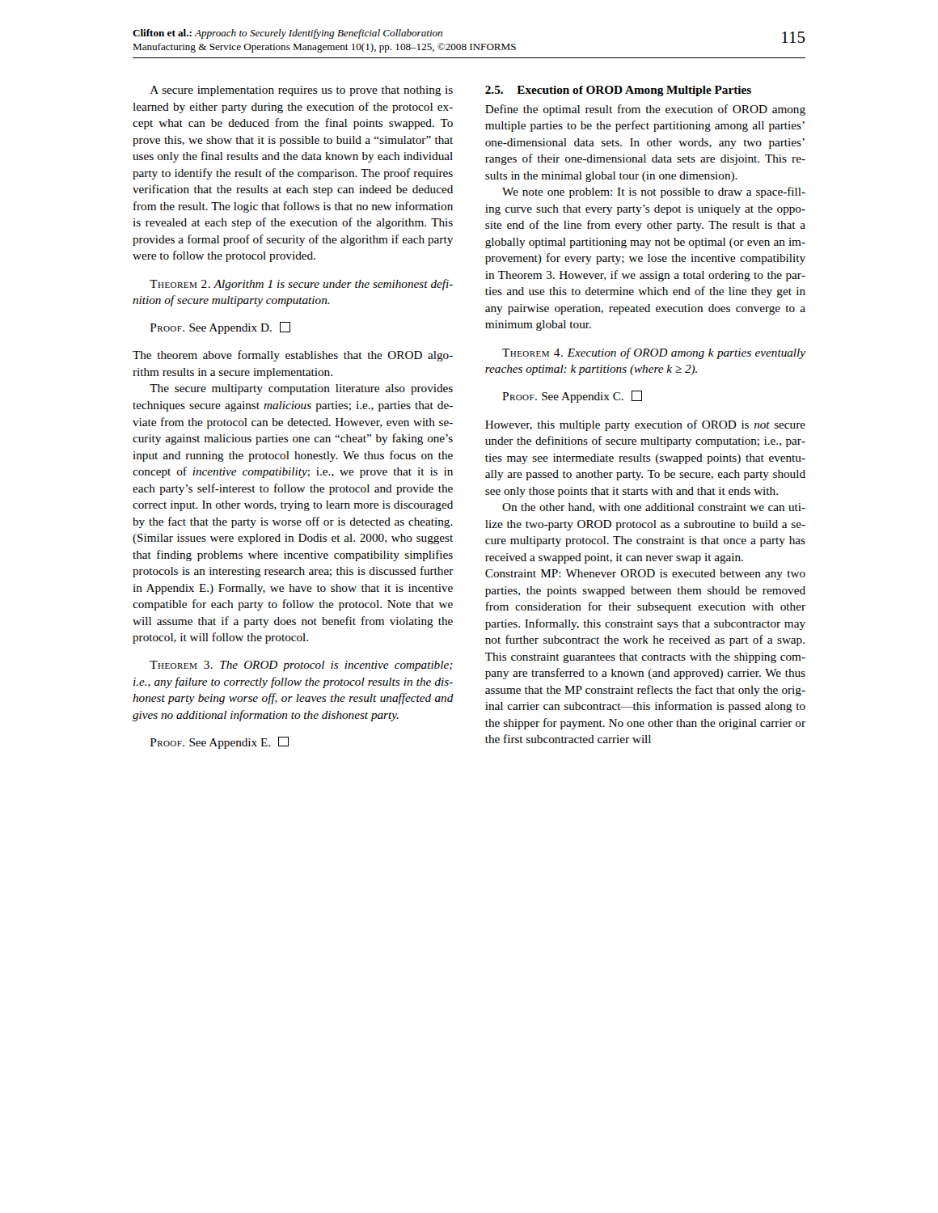Clifton et al.: Approach to Securely Identifying Beneficial Collaboration
Manufacturing & Service Operations Management 10(1), pp. 108–125, ©2008 INFORMS
115
A secure implementation requires us to prove that nothing is learned by either party during the execution of the protocol except what can be deduced from the final points swapped. To prove this, we show that it is possible to build a “simulator” that uses only the final results and the data known by each individual party to identify the result of the comparison. The proof requires verification that the results at each step can indeed be deduced from the result. The logic that follows is that no new information is revealed at each step of the execution of the algorithm. This provides a formal proof of security of the algorithm if each party were to follow the protocol provided.
Theorem 2. Algorithm 1 is secure under the semihonest definition of secure multiparty computation.
Proof. See Appendix D.
The theorem above formally establishes that the OROD algorithm results in a secure implementation.
The secure multiparty computation literature also provides techniques secure against malicious parties; i.e., parties that deviate from the protocol can be detected. However, even with security against malicious parties one can “cheat” by faking one’s input and running the protocol honestly. We thus focus on the concept of incentive compatibility; i.e., we prove that it is in each party’s self-interest to follow the protocol and provide the correct input. In other words, trying to learn more is discouraged by the fact that the party is worse off or is detected as cheating. (Similar issues were explored in Dodis et al. 2000, who suggest that finding problems where incentive compatibility simplifies protocols is an interesting research area; this is discussed further in Appendix E.) Formally, we have to show that it is incentive compatible for each party to follow the protocol. Note that we will assume that if a party does not benefit from violating the protocol, it will follow the protocol.
Theorem 3. The OROD protocol is incentive compatible; i.e., any failure to correctly follow the protocol results in the dishonest party being worse off, or leaves the result unaffected and gives no additional information to the dishonest party.
Proof. See Appendix E.
2.5. Execution of OROD Among Multiple Parties
Define the optimal result from the execution of OROD among multiple parties to be the perfect partitioning among all parties’ one-dimensional data sets. In other words, any two parties’ ranges of their one-dimensional data sets are disjoint. This results in the minimal global tour (in one dimension).
We note one problem: It is not possible to draw a space-filling curve such that every party’s depot is uniquely at the opposite end of the line from every other party. The result is that a globally optimal partitioning may not be optimal (or even an improvement) for every party; we lose the incentive compatibility in Theorem 3. However, if we assign a total ordering to the parties and use this to determine which end of the line they get in any pairwise operation, repeated execution does converge to a minimum global tour.
Theorem 4. Execution of OROD among k parties eventually reaches optimal: k partitions (where k ≥ 2).
Proof. See Appendix C.
However, this multiple party execution of OROD is not secure under the definitions of secure multiparty computation; i.e., parties may see intermediate results (swapped points) that eventually are passed to another party. To be secure, each party should see only those points that it starts with and that it ends with.
On the other hand, with one additional constraint we can utilize the two-party OROD protocol as a subroutine to build a secure multiparty protocol. The constraint is that once a party has received a swapped point, it can never swap it again.
Constraint MP: Whenever OROD is executed between any two parties, the points swapped between them should be removed from consideration for their subsequent execution with other parties. Informally, this constraint says that a subcontractor may not further subcontract the work he received as part of a swap. This constraint guarantees that contracts with the shipping company are transferred to a known (and approved) carrier. We thus assume that the MP constraint reflects the fact that only the original carrier can subcontract—this information is passed along to the shipper for payment. No one other than the original carrier or the first subcontracted carrier will